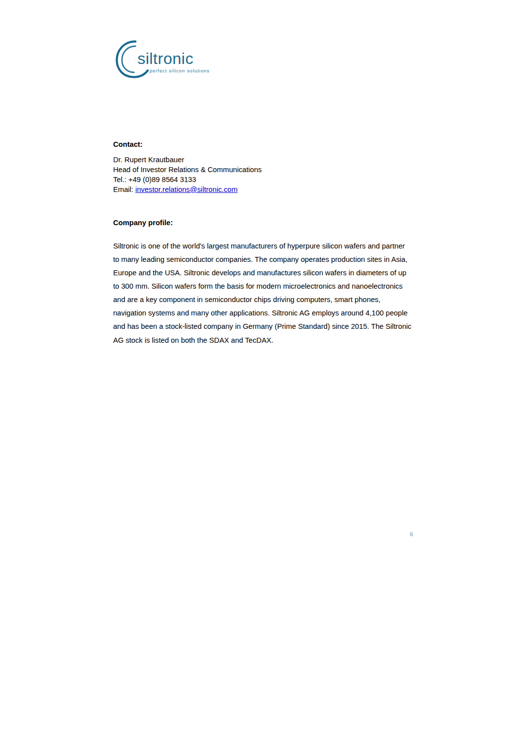siltronic perfect silicon solutions
Contact:
Dr. Rupert Krautbauer
Head of Investor Relations & Communications
Tel.: +49 (0)89 8564 3133
Email: investor.relations@siltronic.com
Company profile:
Siltronic is one of the world's largest manufacturers of hyperpure silicon wafers and partner to many leading semiconductor companies. The company operates production sites in Asia, Europe and the USA. Siltronic develops and manufactures silicon wafers in diameters of up to 300 mm. Silicon wafers form the basis for modern microelectronics and nanoelectronics and are a key component in semiconductor chips driving computers, smart phones, navigation systems and many other applications. Siltronic AG employs around 4,100 people and has been a stock-listed company in Germany (Prime Standard) since 2015. The Siltronic AG stock is listed on both the SDAX and TecDAX.
6